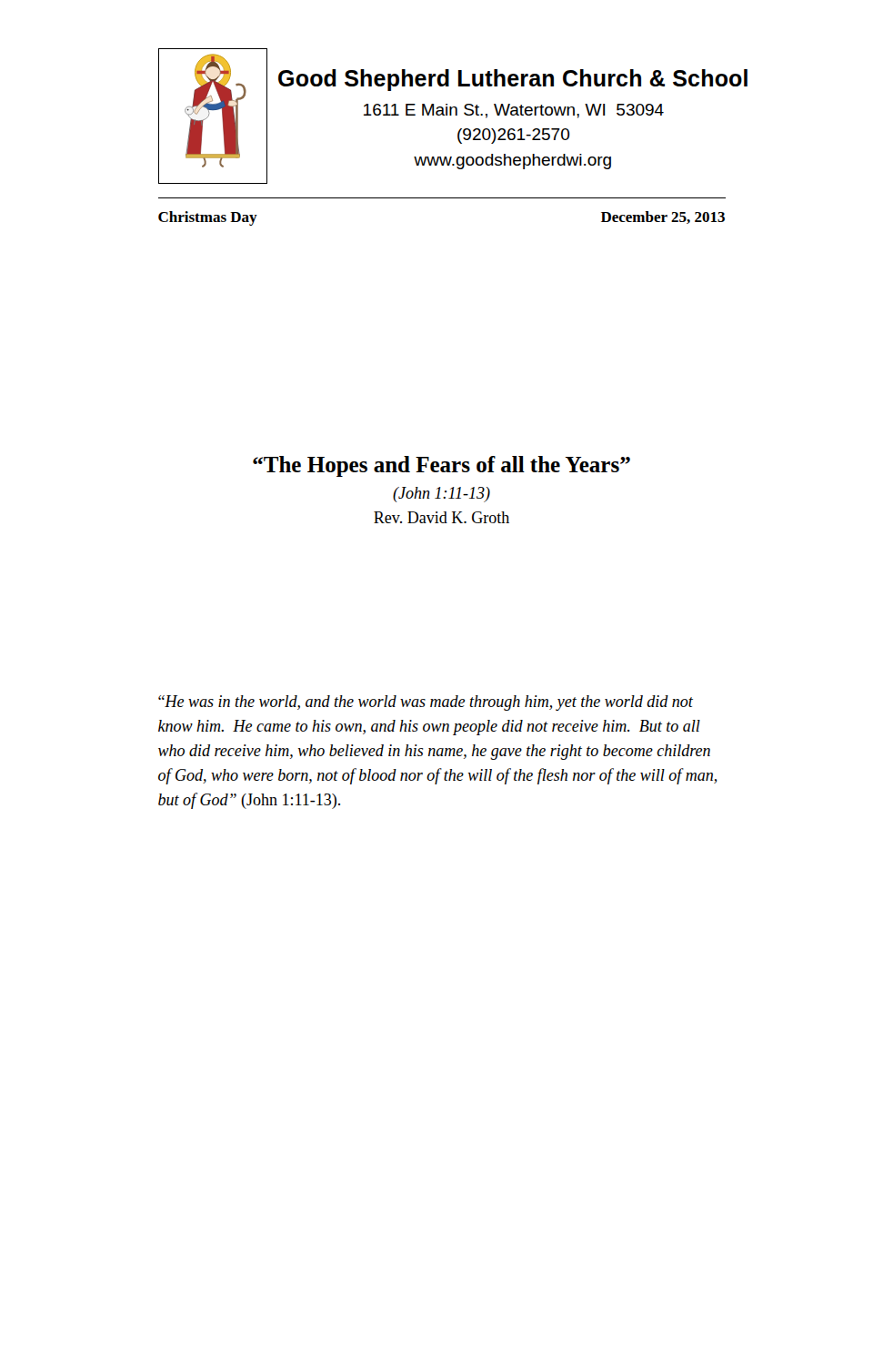Good Shepherd Lutheran Church & School
1611 E Main St., Watertown, WI 53094
(920)261-2570
www.goodshepherdwi.org
Christmas Day
December 25, 2013
“The Hopes and Fears of all the Years”
(John 1:11-13)
Rev. David K. Groth
“He was in the world, and the world was made through him, yet the world did not know him. He came to his own, and his own people did not receive him. But to all who did receive him, who believed in his name, he gave the right to become children of God, who were born, not of blood nor of the will of the flesh nor of the will of man, but of God” (John 1:11-13).